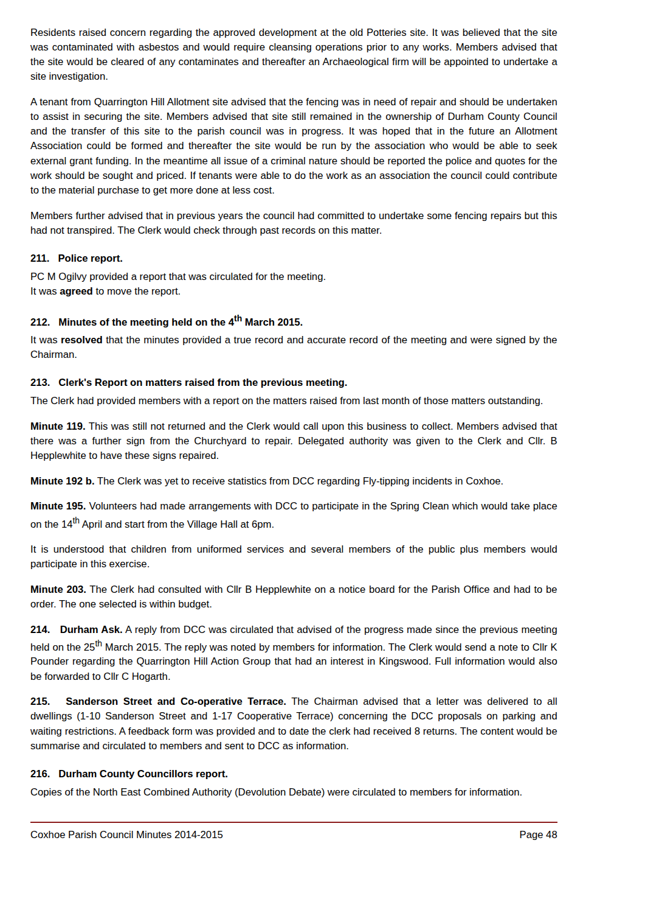Residents raised concern regarding the approved development at the old Potteries site. It was believed that the site was contaminated with asbestos and would require cleansing operations prior to any works. Members advised that the site would be cleared of any contaminates and thereafter an Archaeological firm will be appointed to undertake a site investigation.
A tenant from Quarrington Hill Allotment site advised that the fencing was in need of repair and should be undertaken to assist in securing the site. Members advised that site still remained in the ownership of Durham County Council and the transfer of this site to the parish council was in progress. It was hoped that in the future an Allotment Association could be formed and thereafter the site would be run by the association who would be able to seek external grant funding. In the meantime all issue of a criminal nature should be reported the police and quotes for the work should be sought and priced. If tenants were able to do the work as an association the council could contribute to the material purchase to get more done at less cost.
Members further advised that in previous years the council had committed to undertake some fencing repairs but this had not transpired. The Clerk would check through past records on this matter.
211. Police report.
PC M Ogilvy provided a report that was circulated for the meeting.
It was agreed to move the report.
212. Minutes of the meeting held on the 4th March 2015.
It was resolved that the minutes provided a true record and accurate record of the meeting and were signed by the Chairman.
213. Clerk's Report on matters raised from the previous meeting.
The Clerk had provided members with a report on the matters raised from last month of those matters outstanding.
Minute 119. This was still not returned and the Clerk would call upon this business to collect. Members advised that there was a further sign from the Churchyard to repair. Delegated authority was given to the Clerk and Cllr. B Hepplewhite to have these signs repaired.
Minute 192 b. The Clerk was yet to receive statistics from DCC regarding Fly-tipping incidents in Coxhoe.
Minute 195. Volunteers had made arrangements with DCC to participate in the Spring Clean which would take place on the 14th April and start from the Village Hall at 6pm.
It is understood that children from uniformed services and several members of the public plus members would participate in this exercise.
Minute 203. The Clerk had consulted with Cllr B Hepplewhite on a notice board for the Parish Office and had to be order. The one selected is within budget.
214. Durham Ask. A reply from DCC was circulated that advised of the progress made since the previous meeting held on the 25th March 2015. The reply was noted by members for information. The Clerk would send a note to Cllr K Pounder regarding the Quarrington Hill Action Group that had an interest in Kingswood. Full information would also be forwarded to Cllr C Hogarth.
215. Sanderson Street and Co-operative Terrace. The Chairman advised that a letter was delivered to all dwellings (1-10 Sanderson Street and 1-17 Cooperative Terrace) concerning the DCC proposals on parking and waiting restrictions. A feedback form was provided and to date the clerk had received 8 returns. The content would be summarise and circulated to members and sent to DCC as information.
216. Durham County Councillors report.
Copies of the North East Combined Authority (Devolution Debate) were circulated to members for information.
Coxhoe Parish Council Minutes 2014-2015 Page 48